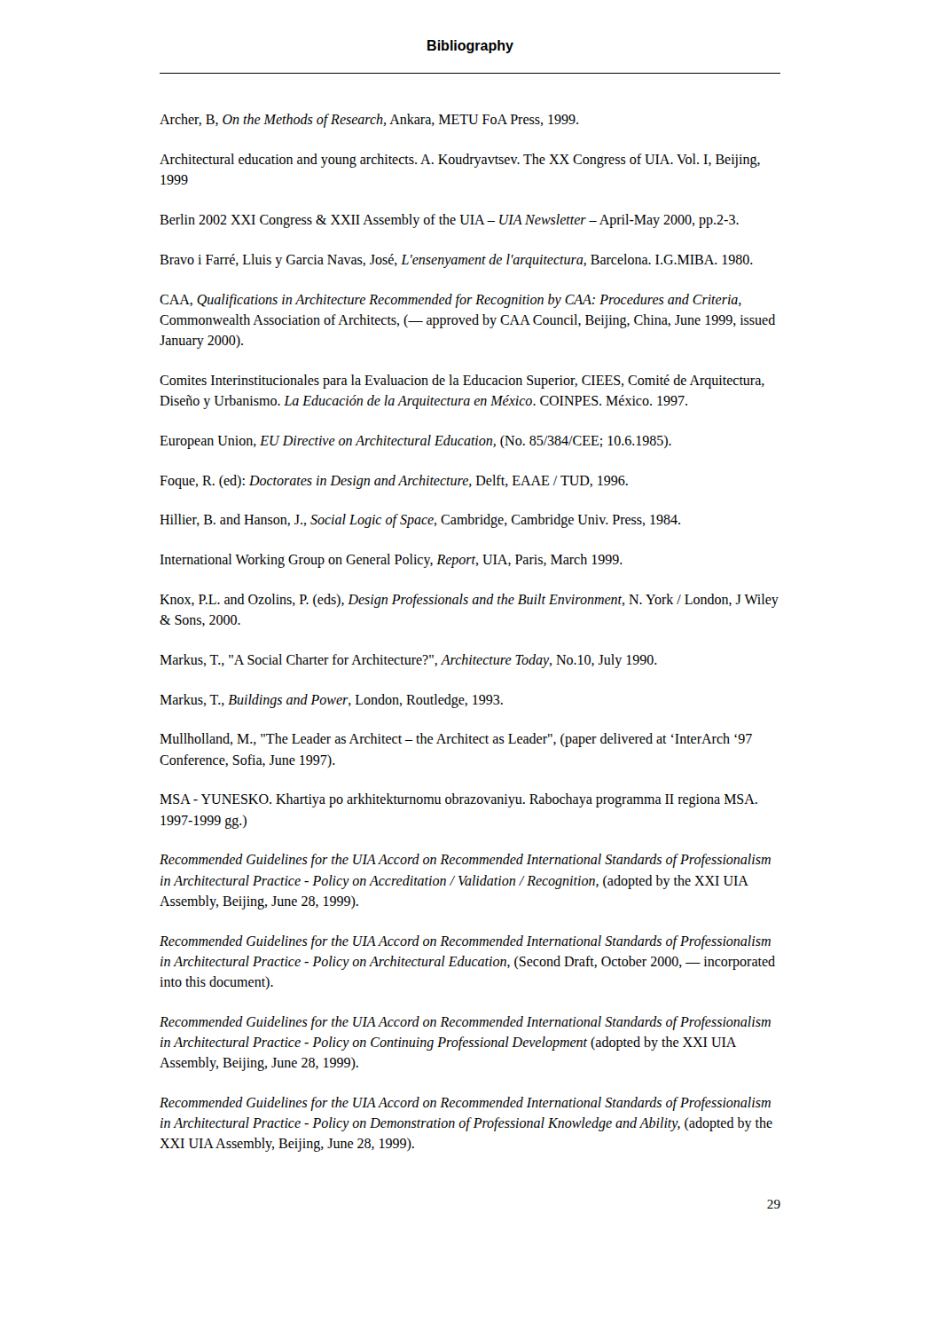Bibliography
Archer, B, On the Methods of Research, Ankara, METU FoA Press, 1999.
Architectural education and young architects. A. Koudryavtsev. The XX Congress of UIA. Vol. I, Beijing, 1999
Berlin 2002 XXI Congress & XXII Assembly of the UIA – UIA Newsletter – April-May 2000, pp.2-3.
Bravo i Farré, Lluis y Garcia Navas, José, L'ensenyament de l'arquitectura, Barcelona. I.G.MIBA. 1980.
CAA, Qualifications in Architecture Recommended for Recognition by CAA: Procedures and Criteria, Commonwealth Association of Architects, (— approved by CAA Council, Beijing, China, June 1999, issued January 2000).
Comites Interinstitucionales para la Evaluacion de la Educacion Superior, CIEES, Comité de Arquitectura, Diseño y Urbanismo. La Educación de la Arquitectura en México. COINPES. México. 1997.
European Union, EU Directive on Architectural Education, (No. 85/384/CEE; 10.6.1985).
Foque, R. (ed): Doctorates in Design and Architecture, Delft, EAAE / TUD, 1996.
Hillier, B. and Hanson, J., Social Logic of Space, Cambridge, Cambridge Univ. Press, 1984.
International Working Group on General Policy, Report, UIA, Paris, March 1999.
Knox, P.L. and Ozolins, P. (eds), Design Professionals and the Built Environment, N. York / London, J Wiley & Sons, 2000.
Markus, T., "A Social Charter for Architecture?", Architecture Today, No.10, July 1990.
Markus, T., Buildings and Power, London, Routledge, 1993.
Mullholland, M., "The Leader as Architect – the Architect as Leader", (paper delivered at ‘InterArch ‘97 Conference, Sofia, June 1997).
MSA - YUNESKO. Khartiya po arkhitekturnomu obrazovaniyu. Rabochaya programma II regiona MSA. 1997-1999 gg.)
Recommended Guidelines for the UIA Accord on Recommended International Standards of Professionalism in Architectural Practice - Policy on Accreditation / Validation / Recognition, (adopted by the XXI UIA Assembly, Beijing, June 28, 1999).
Recommended Guidelines for the UIA Accord on Recommended International Standards of Professionalism in Architectural Practice - Policy on Architectural Education, (Second Draft, October 2000, — incorporated into this document).
Recommended Guidelines for the UIA Accord on Recommended International Standards of Professionalism in Architectural Practice - Policy on Continuing Professional Development (adopted by the XXI UIA Assembly, Beijing, June 28, 1999).
Recommended Guidelines for the UIA Accord on Recommended International Standards of Professionalism in Architectural Practice - Policy on Demonstration of Professional Knowledge and Ability, (adopted by the XXI UIA Assembly, Beijing, June 28, 1999).
29